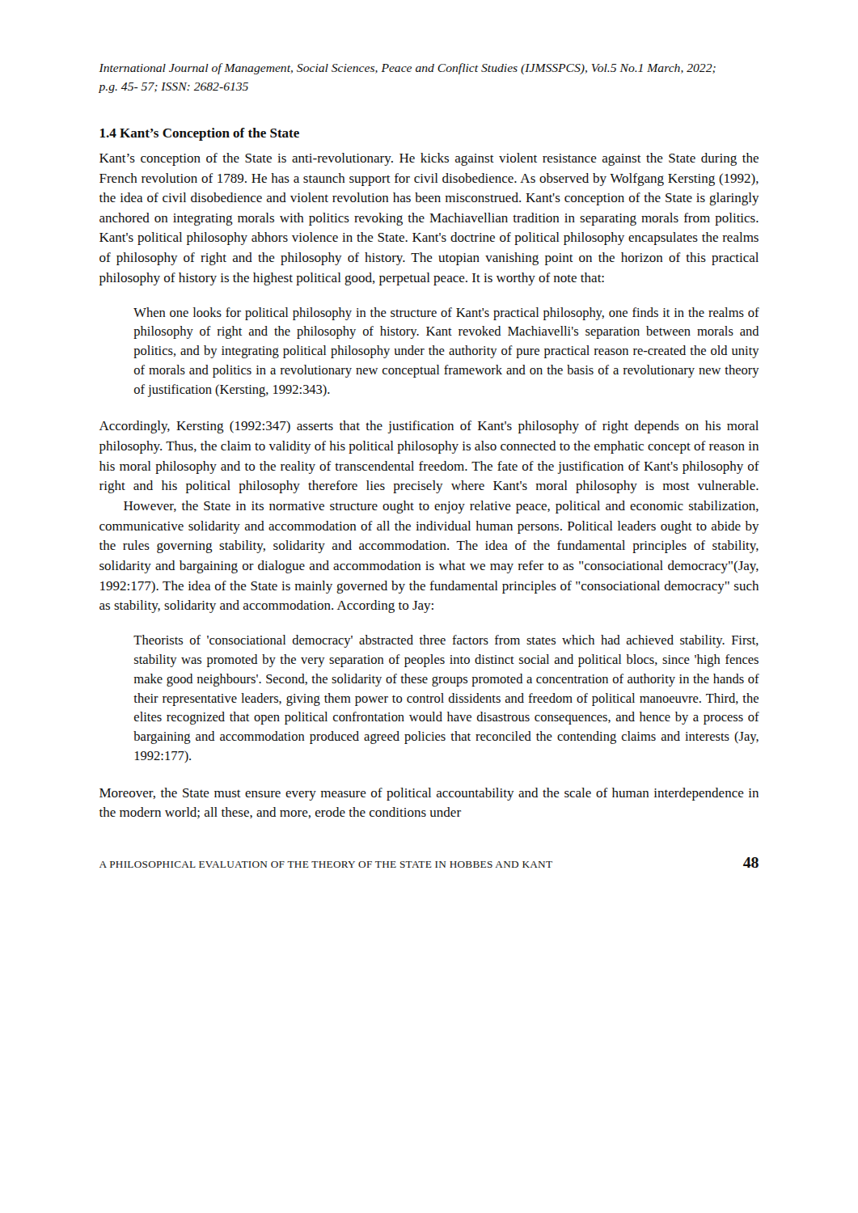International Journal of Management, Social Sciences, Peace and Conflict Studies (IJMSSPCS), Vol.5 No.1 March, 2022;
p.g. 45- 57; ISSN: 2682-6135
1.4 Kant’s Conception of the State
Kant’s conception of the State is anti-revolutionary. He kicks against violent resistance against the State during the French revolution of 1789. He has a staunch support for civil disobedience. As observed by Wolfgang Kersting (1992), the idea of civil disobedience and violent revolution has been misconstrued. Kant's conception of the State is glaringly anchored on integrating morals with politics revoking the Machiavellian tradition in separating morals from politics. Kant's political philosophy abhors violence in the State. Kant's doctrine of political philosophy encapsulates the realms of philosophy of right and the philosophy of history. The utopian vanishing point on the horizon of this practical philosophy of history is the highest political good, perpetual peace. It is worthy of note that:
When one looks for political philosophy in the structure of Kant's practical philosophy, one finds it in the realms of philosophy of right and the philosophy of history. Kant revoked Machiavelli's separation between morals and politics, and by integrating political philosophy under the authority of pure practical reason re-created the old unity of morals and politics in a revolutionary new conceptual framework and on the basis of a revolutionary new theory of justification (Kersting, 1992:343).
Accordingly, Kersting (1992:347) asserts that the justification of Kant's philosophy of right depends on his moral philosophy. Thus, the claim to validity of his political philosophy is also connected to the emphatic concept of reason in his moral philosophy and to the reality of transcendental freedom. The fate of the justification of Kant's philosophy of right and his political philosophy therefore lies precisely where Kant's moral philosophy is most vulnerable. However, the State in its normative structure ought to enjoy relative peace, political and economic stabilization, communicative solidarity and accommodation of all the individual human persons. Political leaders ought to abide by the rules governing stability, solidarity and accommodation. The idea of the fundamental principles of stability, solidarity and bargaining or dialogue and accommodation is what we may refer to as "consociational democracy"(Jay, 1992:177). The idea of the State is mainly governed by the fundamental principles of "consociational democracy" such as stability, solidarity and accommodation. According to Jay:
Theorists of 'consociational democracy' abstracted three factors from states which had achieved stability. First, stability was promoted by the very separation of peoples into distinct social and political blocs, since 'high fences make good neighbours'. Second, the solidarity of these groups promoted a concentration of authority in the hands of their representative leaders, giving them power to control dissidents and freedom of political manoeuvre. Third, the elites recognized that open political confrontation would have disastrous consequences, and hence by a process of bargaining and accommodation produced agreed policies that reconciled the contending claims and interests (Jay, 1992:177).
Moreover, the State must ensure every measure of political accountability and the scale of human interdependence in the modern world; all these, and more, erode the conditions under
A Philosophical Evaluation of the Theory of the State in Hobbes and Kant 48